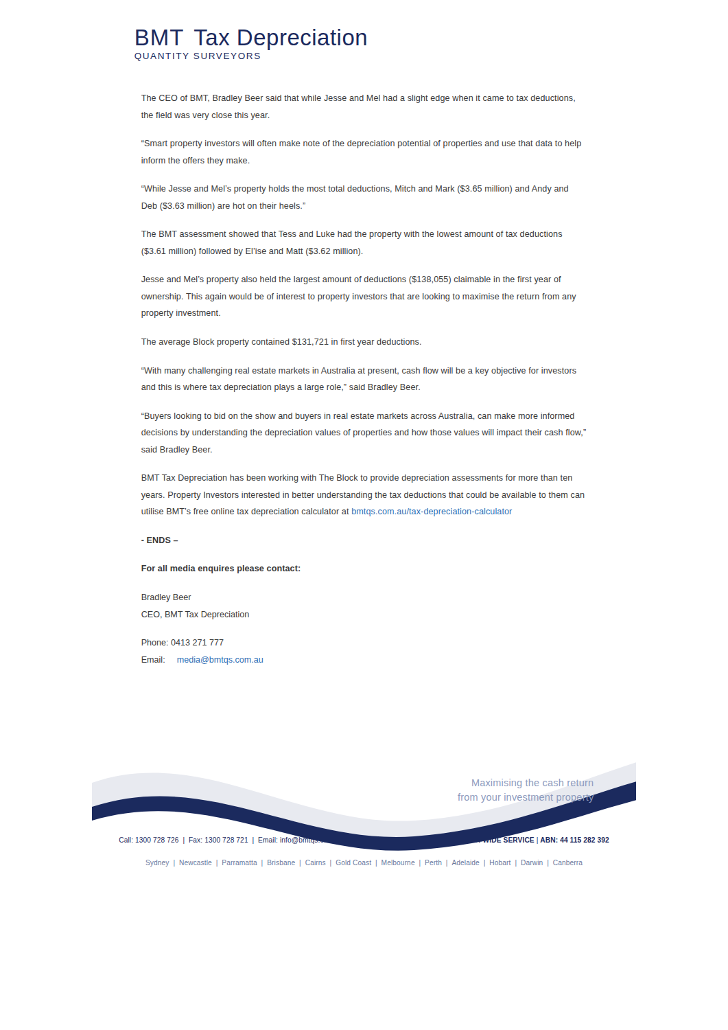BMT Tax Depreciation
QUANTITY SURVEYORS
The CEO of BMT, Bradley Beer said that while Jesse and Mel had a slight edge when it came to tax deductions, the field was very close this year.
“Smart property investors will often make note of the depreciation potential of properties and use that data to help inform the offers they make.
“While Jesse and Mel’s property holds the most total deductions, Mitch and Mark ($3.65 million) and Andy and Deb ($3.63 million) are hot on their heels.”
The BMT assessment showed that Tess and Luke had the property with the lowest amount of tax deductions ($3.61 million) followed by El’ise and Matt ($3.62 million).
Jesse and Mel’s property also held the largest amount of deductions ($138,055) claimable in the first year of ownership. This again would be of interest to property investors that are looking to maximise the return from any property investment.
The average Block property contained $131,721 in first year deductions.
“With many challenging real estate markets in Australia at present, cash flow will be a key objective for investors and this is where tax depreciation plays a large role,” said Bradley Beer.
“Buyers looking to bid on the show and buyers in real estate markets across Australia, can make more informed decisions by understanding the depreciation values of properties and how those values will impact their cash flow,” said Bradley Beer.
BMT Tax Depreciation has been working with The Block to provide depreciation assessments for more than ten years. Property Investors interested in better understanding the tax deductions that could be available to them can utilise BMT’s free online tax depreciation calculator at bmtqs.com.au/tax-depreciation-calculator
- ENDS –
For all media enquires please contact:
Bradley Beer
CEO, BMT Tax Depreciation
Phone: 0413 271 777
Email: media@bmtqs.com.au
Maximising the cash return
from your investment property
Call: 1300 728 726 | Fax: 1300 728 721 | Email: info@bmtqs.com.au | Web: www.bmtqs.com.au | AUSTRALIA-WIDE SERVICE | ABN: 44 115 282 392
Sydney | Newcastle | Parramatta | Brisbane | Cairns | Gold Coast | Melbourne | Perth | Adelaide | Hobart | Darwin | Canberra